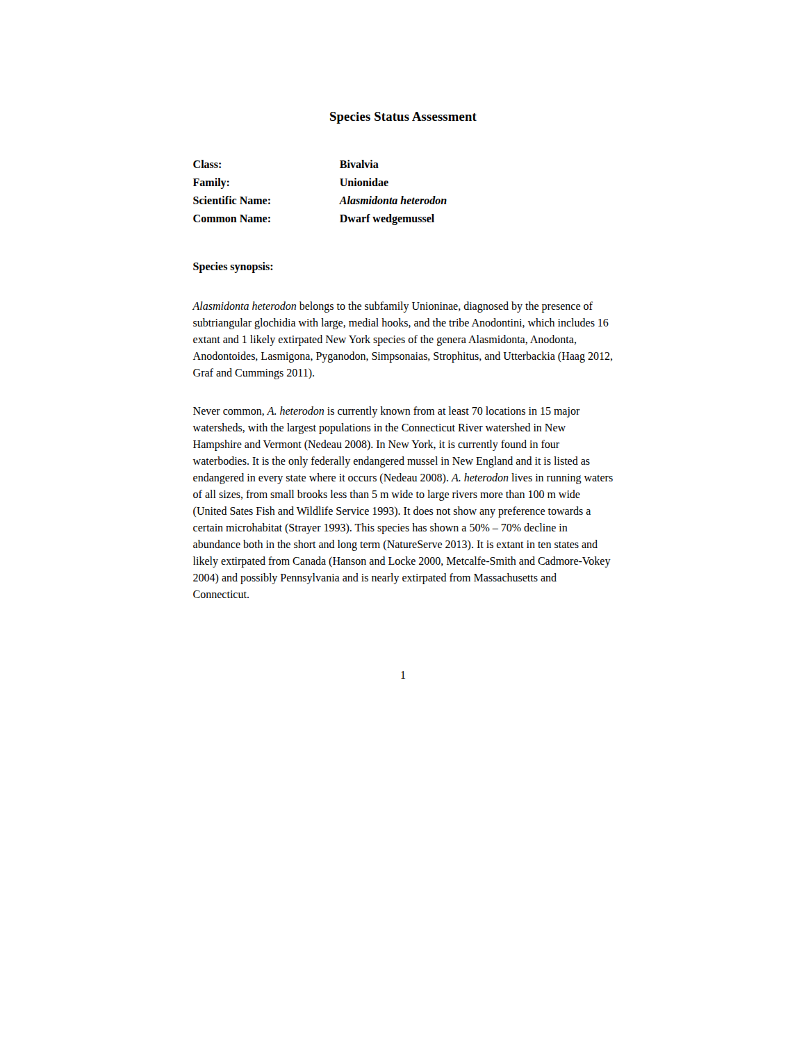Species Status Assessment
| Class: | Bivalvia |
| Family: | Unionidae |
| Scientific Name: | Alasmidonta heterodon |
| Common Name: | Dwarf wedgemussel |
Species synopsis:
Alasmidonta heterodon belongs to the subfamily Unioninae, diagnosed by the presence of subtriangular glochidia with large, medial hooks, and the tribe Anodontini, which includes 16 extant and 1 likely extirpated New York species of the genera Alasmidonta, Anodonta, Anodontoides, Lasmigona, Pyganodon, Simpsonaias, Strophitus, and Utterbackia (Haag 2012, Graf and Cummings 2011).
Never common, A. heterodon is currently known from at least 70 locations in 15 major watersheds, with the largest populations in the Connecticut River watershed in New Hampshire and Vermont (Nedeau 2008). In New York, it is currently found in four waterbodies. It is the only federally endangered mussel in New England and it is listed as endangered in every state where it occurs (Nedeau 2008). A. heterodon lives in running waters of all sizes, from small brooks less than 5 m wide to large rivers more than 100 m wide (United Sates Fish and Wildlife Service 1993). It does not show any preference towards a certain microhabitat (Strayer 1993). This species has shown a 50% – 70% decline in abundance both in the short and long term (NatureServe 2013). It is extant in ten states and likely extirpated from Canada (Hanson and Locke 2000, Metcalfe-Smith and Cadmore-Vokey 2004) and possibly Pennsylvania and is nearly extirpated from Massachusetts and Connecticut.
1